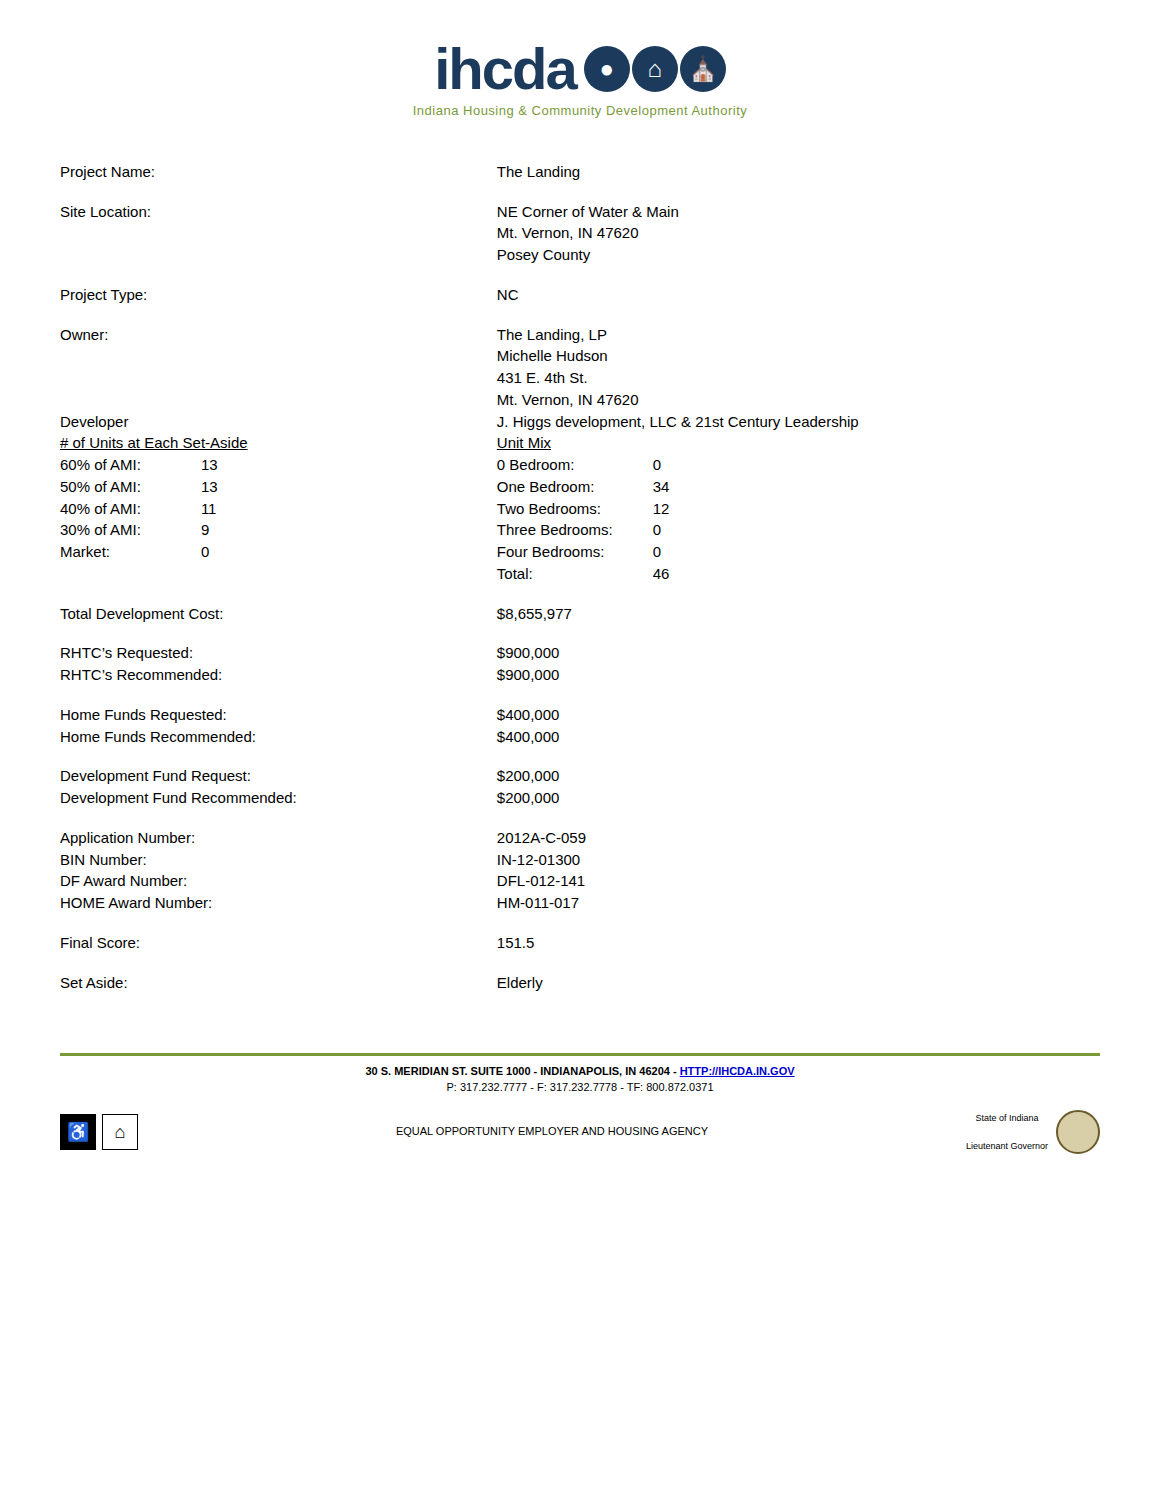ihcda●⌂⛪
Indiana Housing & Community Development Authority
| Project Name: | The Landing |
| Site Location: | NE Corner of Water & Main Mt. Vernon, IN 47620 Posey County |
| Project Type: | NC |
| Owner: | The Landing, LP Michelle Hudson 431 E. 4th St. Mt. Vernon, IN 47620 |
| Developer | J. Higgs development, LLC & 21st Century Leadership |
| # of Units at Each Set-Aside | Unit Mix |
| / 60% of AMI: / 13 / / 50% of AMI: / 13 / / 40% of AMI: / 11 / / 30% of AMI: / 9 / / Market: / 0 / | / 0 Bedroom: / 0 / / One Bedroom: / 34 / / Two Bedrooms: / 12 / / Three Bedrooms: / 0 / / Four Bedrooms: / 0 / / Total: / 46 / |
| Total Development Cost: | $8,655,977 |
| RHTC’s Requested: | $900,000 |
| RHTC’s Recommended: | $900,000 |
| Home Funds Requested: | $400,000 |
| Home Funds Recommended: | $400,000 |
| Development Fund Request: | $200,000 |
| Development Fund Recommended: | $200,000 |
| Application Number: | 2012A-C-059 |
| BIN Number: | IN-12-01300 |
| DF Award Number: | DFL-012-141 |
| HOME Award Number: | HM-011-017 |
| Final Score: | 151.5 |
| Set Aside: | Elderly |
30 S. MERIDIAN ST. SUITE 1000 - INDIANAPOLIS, IN 46204 - HTTP://IHCDA.IN.GOV
P: 317.232.7777 - F: 317.232.7778 - TF: 800.872.0371
♿
⌂
EQUAL OPPORTUNITY EMPLOYER AND HOUSING AGENCY
State of Indiana
Lieutenant Governor